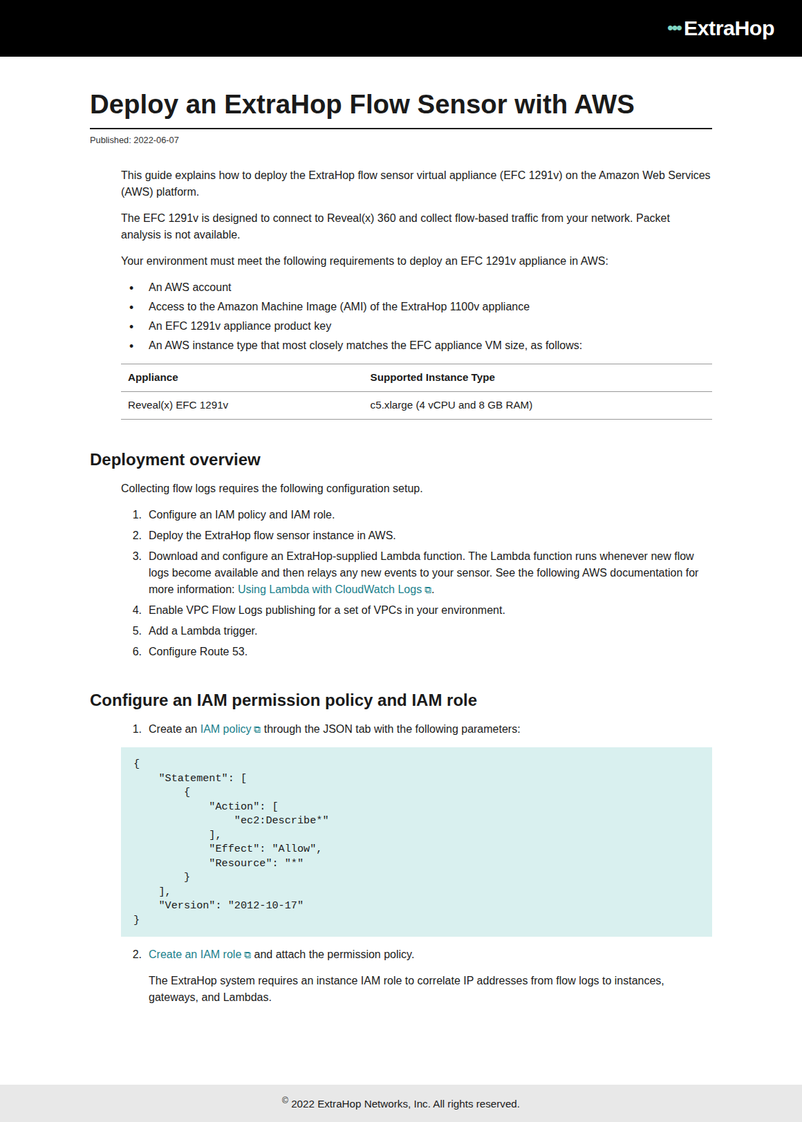•••ExtraHop
Deploy an ExtraHop Flow Sensor with AWS
Published: 2022-06-07
This guide explains how to deploy the ExtraHop flow sensor virtual appliance (EFC 1291v) on the Amazon Web Services (AWS) platform.
The EFC 1291v is designed to connect to Reveal(x) 360 and collect flow-based traffic from your network. Packet analysis is not available.
Your environment must meet the following requirements to deploy an EFC 1291v appliance in AWS:
An AWS account
Access to the Amazon Machine Image (AMI) of the ExtraHop 1100v appliance
An EFC 1291v appliance product key
An AWS instance type that most closely matches the EFC appliance VM size, as follows:
| Appliance | Supported Instance Type |
| --- | --- |
| Reveal(x) EFC 1291v | c5.xlarge (4 vCPU and 8 GB RAM) |
Deployment overview
Collecting flow logs requires the following configuration setup.
Configure an IAM policy and IAM role.
Deploy the ExtraHop flow sensor instance in AWS.
Download and configure an ExtraHop-supplied Lambda function. The Lambda function runs whenever new flow logs become available and then relays any new events to your sensor. See the following AWS documentation for more information: Using Lambda with CloudWatch Logs.
Enable VPC Flow Logs publishing for a set of VPCs in your environment.
Add a Lambda trigger.
Configure Route 53.
Configure an IAM permission policy and IAM role
Create an IAM policy through the JSON tab with the following parameters:
{
    "Statement": [
        {
            "Action": [
                "ec2:Describe*"
            ],
            "Effect": "Allow",
            "Resource": "*"
        }
    ],
    "Version": "2012-10-17"
}
Create an IAM role and attach the permission policy.
The ExtraHop system requires an instance IAM role to correlate IP addresses from flow logs to instances, gateways, and Lambdas.
© 2022 ExtraHop Networks, Inc. All rights reserved.